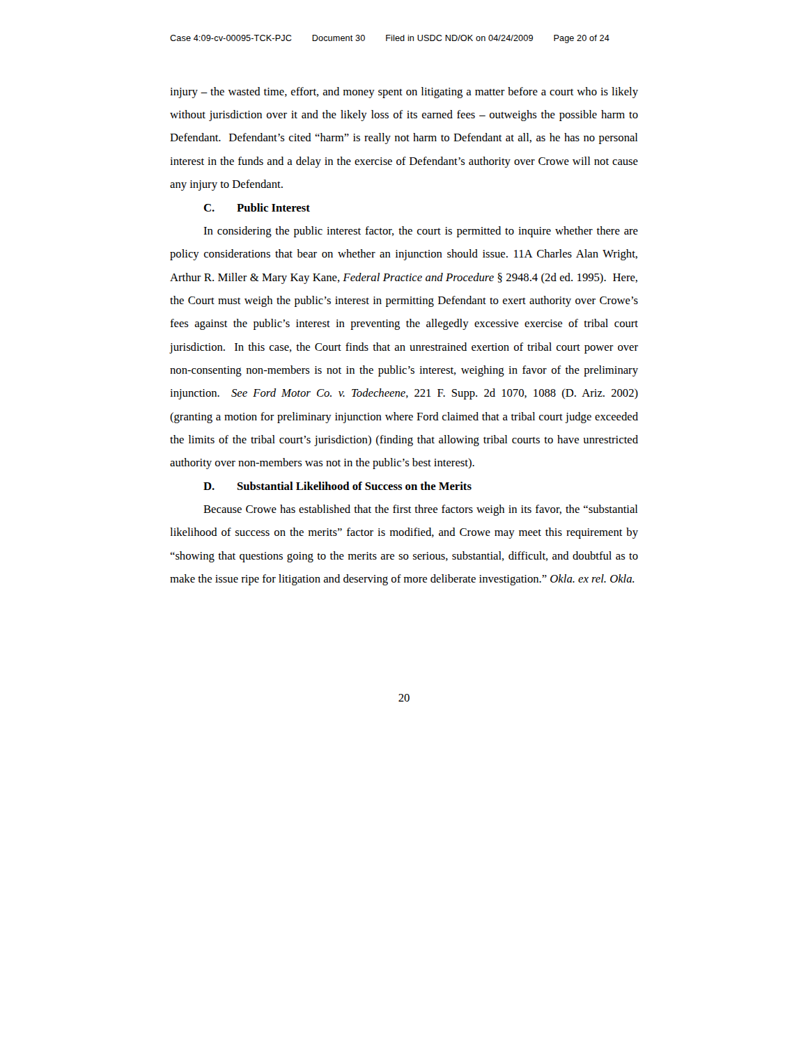Case 4:09-cv-00095-TCK-PJC Document 30 Filed in USDC ND/OK on 04/24/2009 Page 20 of 24
injury – the wasted time, effort, and money spent on litigating a matter before a court who is likely without jurisdiction over it and the likely loss of its earned fees – outweighs the possible harm to Defendant. Defendant’s cited “harm” is really not harm to Defendant at all, as he has no personal interest in the funds and a delay in the exercise of Defendant’s authority over Crowe will not cause any injury to Defendant.
C. Public Interest
In considering the public interest factor, the court is permitted to inquire whether there are policy considerations that bear on whether an injunction should issue. 11A Charles Alan Wright, Arthur R. Miller & Mary Kay Kane, Federal Practice and Procedure § 2948.4 (2d ed. 1995). Here, the Court must weigh the public’s interest in permitting Defendant to exert authority over Crowe’s fees against the public’s interest in preventing the allegedly excessive exercise of tribal court jurisdiction. In this case, the Court finds that an unrestrained exertion of tribal court power over non-consenting non-members is not in the public’s interest, weighing in favor of the preliminary injunction. See Ford Motor Co. v. Todecheene, 221 F. Supp. 2d 1070, 1088 (D. Ariz. 2002) (granting a motion for preliminary injunction where Ford claimed that a tribal court judge exceeded the limits of the tribal court’s jurisdiction) (finding that allowing tribal courts to have unrestricted authority over non-members was not in the public’s best interest).
D. Substantial Likelihood of Success on the Merits
Because Crowe has established that the first three factors weigh in its favor, the “substantial likelihood of success on the merits” factor is modified, and Crowe may meet this requirement by “showing that questions going to the merits are so serious, substantial, difficult, and doubtful as to make the issue ripe for litigation and deserving of more deliberate investigation.” Okla. ex rel. Okla.
20